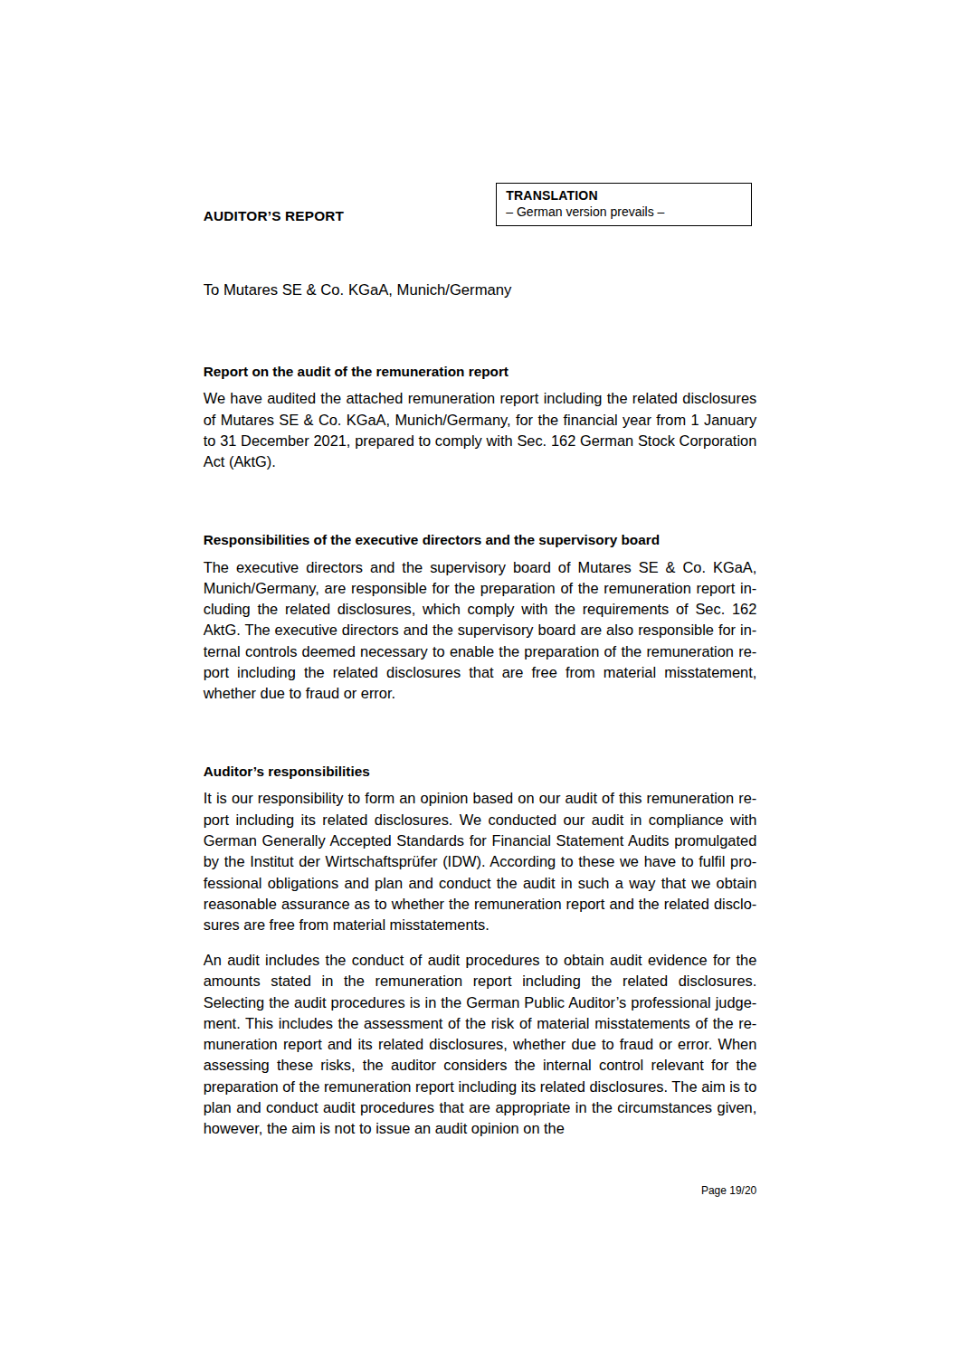AUDITOR’S REPORT
TRANSLATION
– German version prevails –
To Mutares SE & Co. KGaA, Munich/Germany
Report on the audit of the remuneration report
We have audited the attached remuneration report including the related disclosures of Mutares SE & Co. KGaA, Munich/Germany, for the financial year from 1 January to 31 December 2021, prepared to comply with Sec. 162 German Stock Corporation Act (AktG).
Responsibilities of the executive directors and the supervisory board
The executive directors and the supervisory board of Mutares SE & Co. KGaA, Munich/Germany, are responsible for the preparation of the remuneration report including the related disclosures, which comply with the requirements of Sec. 162 AktG. The executive directors and the supervisory board are also responsible for internal controls deemed necessary to enable the preparation of the remuneration report including the related disclosures that are free from material misstatement, whether due to fraud or error.
Auditor’s responsibilities
It is our responsibility to form an opinion based on our audit of this remuneration report including its related disclosures. We conducted our audit in compliance with German Generally Accepted Standards for Financial Statement Audits promulgated by the Institut der Wirtschaftsprüfer (IDW). According to these we have to fulfil professional obligations and plan and conduct the audit in such a way that we obtain reasonable assurance as to whether the remuneration report and the related disclosures are free from material misstatements.
An audit includes the conduct of audit procedures to obtain audit evidence for the amounts stated in the remuneration report including the related disclosures. Selecting the audit procedures is in the German Public Auditor’s professional judgement. This includes the assessment of the risk of material misstatements of the remuneration report and its related disclosures, whether due to fraud or error. When assessing these risks, the auditor considers the internal control relevant for the preparation of the remuneration report including its related disclosures. The aim is to plan and conduct audit procedures that are appropriate in the circumstances given, however, the aim is not to issue an audit opinion on the
Page 19/20